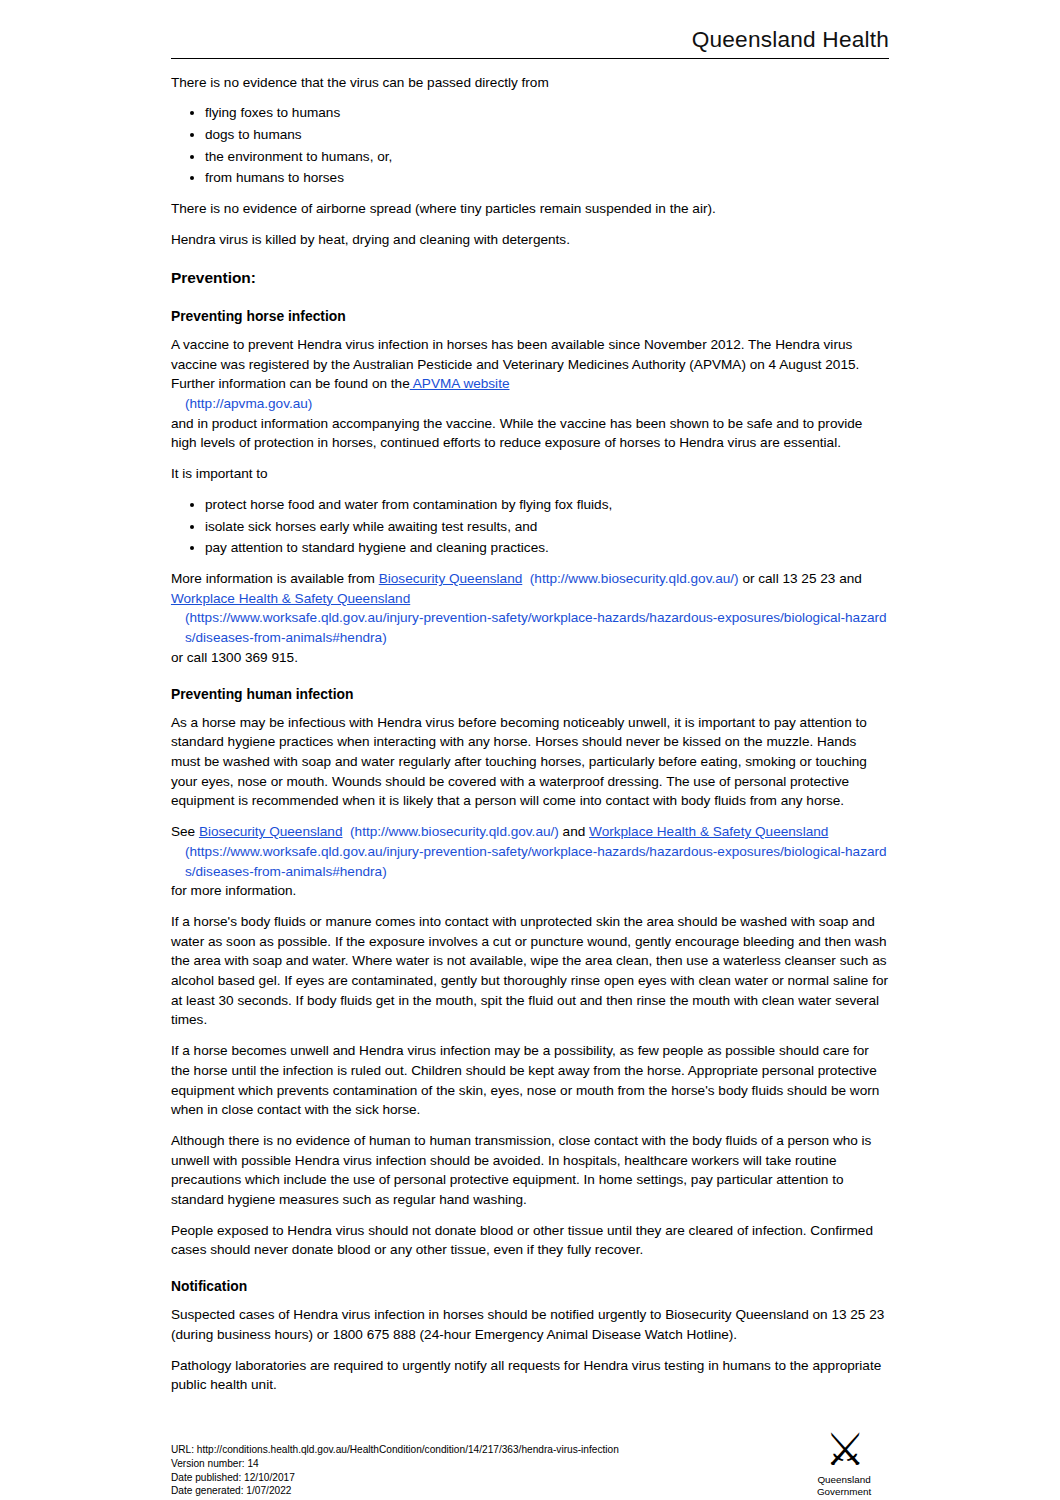Queensland Health
There is no evidence that the virus can be passed directly from
flying foxes to humans
dogs to humans
the environment to humans, or,
from humans to horses
There is no evidence of airborne spread (where tiny particles remain suspended in the air).
Hendra virus is killed by heat, drying and cleaning with detergents.
Prevention:
Preventing horse infection
A vaccine to prevent Hendra virus infection in horses has been available since November 2012. The Hendra virus vaccine was registered by the Australian Pesticide and Veterinary Medicines Authority (APVMA) on 4 August 2015. Further information can be found on the APVMA website (http://apvma.gov.au) and in product information accompanying the vaccine. While the vaccine has been shown to be safe and to provide high levels of protection in horses, continued efforts to reduce exposure of horses to Hendra virus are essential.
It is important to
protect horse food and water from contamination by flying fox fluids,
isolate sick horses early while awaiting test results, and
pay attention to standard hygiene and cleaning practices.
More information is available from Biosecurity Queensland (http://www.biosecurity.qld.gov.au/) or call 13 25 23 and Workplace Health & Safety Queensland (https://www.worksafe.qld.gov.au/injury-prevention-safety/workplace-hazards/hazardous-exposures/biological-hazards/diseases-from-animals#hendra) or call 1300 369 915.
Preventing human infection
As a horse may be infectious with Hendra virus before becoming noticeably unwell, it is important to pay attention to standard hygiene practices when interacting with any horse. Horses should never be kissed on the muzzle. Hands must be washed with soap and water regularly after touching horses, particularly before eating, smoking or touching your eyes, nose or mouth. Wounds should be covered with a waterproof dressing. The use of personal protective equipment is recommended when it is likely that a person will come into contact with body fluids from any horse.
See Biosecurity Queensland (http://www.biosecurity.qld.gov.au/) and Workplace Health & Safety Queensland (https://www.worksafe.qld.gov.au/injury-prevention-safety/workplace-hazards/hazardous-exposures/biological-hazards/diseases-from-animals#hendra) for more information.
If a horse's body fluids or manure comes into contact with unprotected skin the area should be washed with soap and water as soon as possible. If the exposure involves a cut or puncture wound, gently encourage bleeding and then wash the area with soap and water. Where water is not available, wipe the area clean, then use a waterless cleanser such as alcohol based gel. If eyes are contaminated, gently but thoroughly rinse open eyes with clean water or normal saline for at least 30 seconds. If body fluids get in the mouth, spit the fluid out and then rinse the mouth with clean water several times.
If a horse becomes unwell and Hendra virus infection may be a possibility, as few people as possible should care for the horse until the infection is ruled out. Children should be kept away from the horse. Appropriate personal protective equipment which prevents contamination of the skin, eyes, nose or mouth from the horse's body fluids should be worn when in close contact with the sick horse.
Although there is no evidence of human to human transmission, close contact with the body fluids of a person who is unwell with possible Hendra virus infection should be avoided. In hospitals, healthcare workers will take routine precautions which include the use of personal protective equipment. In home settings, pay particular attention to standard hygiene measures such as regular hand washing.
People exposed to Hendra virus should not donate blood or other tissue until they are cleared of infection. Confirmed cases should never donate blood or any other tissue, even if they fully recover.
Notification
Suspected cases of Hendra virus infection in horses should be notified urgently to Biosecurity Queensland on 13 25 23 (during business hours) or 1800 675 888 (24-hour Emergency Animal Disease Watch Hotline).
Pathology laboratories are required to urgently notify all requests for Hendra virus testing in humans to the appropriate public health unit.
URL: http://conditions.health.qld.gov.au/HealthCondition/condition/14/217/363/hendra-virus-infection
Version number: 14
Date published: 12/10/2017
Date generated: 1/07/2022
⚔ Queensland
Government